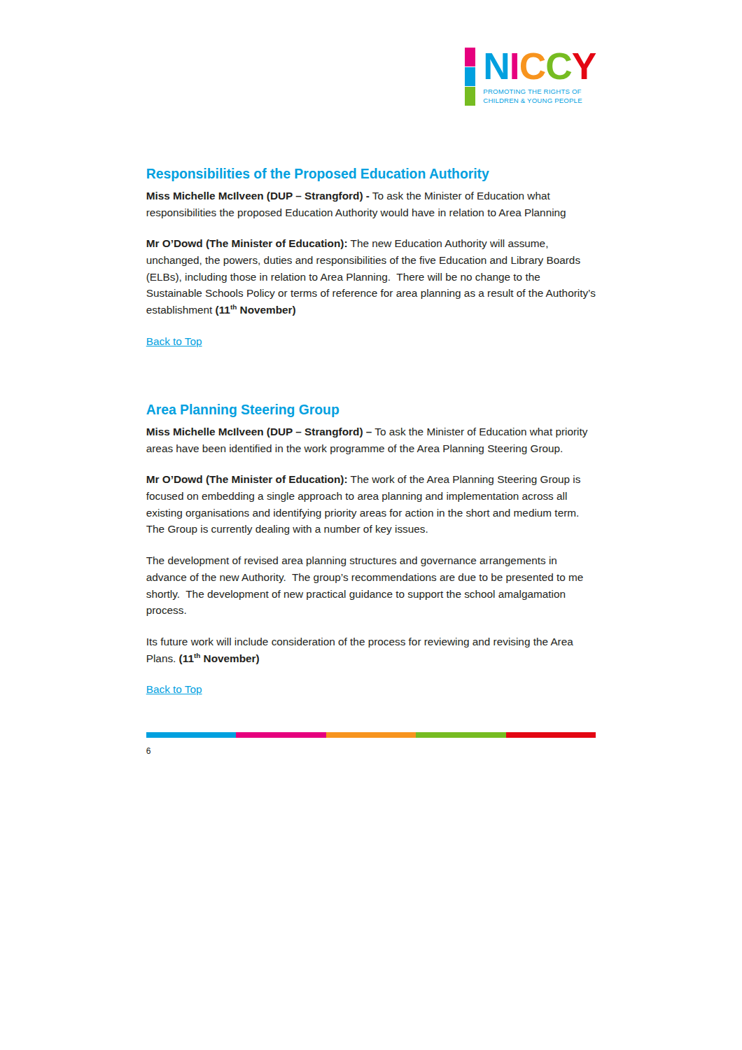NICCY
Promoting the rights of
children & young people
Responsibilities of the Proposed Education Authority
Miss Michelle McIlveen (DUP – Strangford) - To ask the Minister of Education what responsibilities the proposed Education Authority would have in relation to Area Planning
Mr O’Dowd (The Minister of Education): The new Education Authority will assume, unchanged, the powers, duties and responsibilities of the five Education and Library Boards (ELBs), including those in relation to Area Planning. There will be no change to the Sustainable Schools Policy or terms of reference for area planning as a result of the Authority’s establishment (11th November)
Back to Top
Area Planning Steering Group
Miss Michelle McIlveen (DUP – Strangford) – To ask the Minister of Education what priority areas have been identified in the work programme of the Area Planning Steering Group.
Mr O’Dowd (The Minister of Education): The work of the Area Planning Steering Group is focused on embedding a single approach to area planning and implementation across all existing organisations and identifying priority areas for action in the short and medium term. The Group is currently dealing with a number of key issues.
The development of revised area planning structures and governance arrangements in advance of the new Authority. The group’s recommendations are due to be presented to me shortly. The development of new practical guidance to support the school amalgamation process.
Its future work will include consideration of the process for reviewing and revising the Area Plans. (11th November)
Back to Top
6